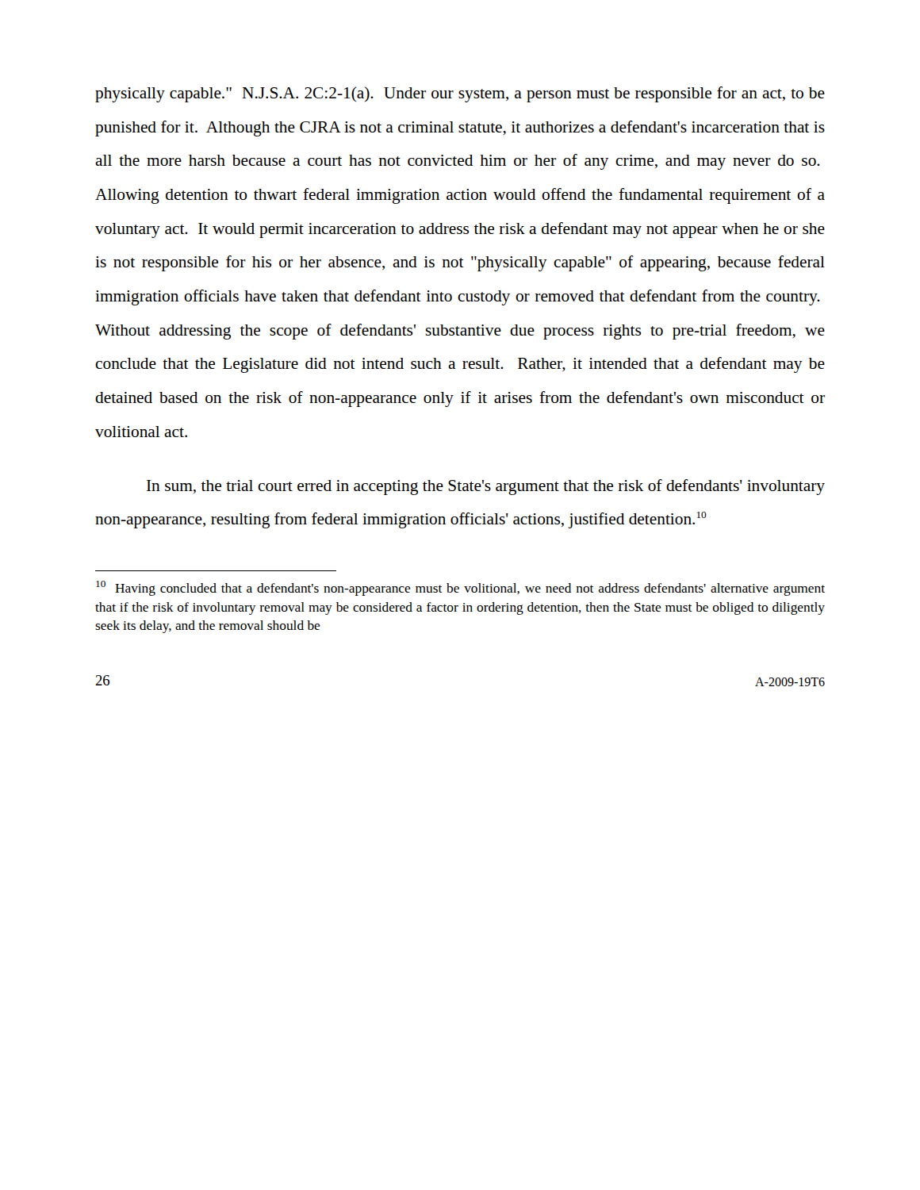physically capable." N.J.S.A. 2C:2-1(a). Under our system, a person must be responsible for an act, to be punished for it. Although the CJRA is not a criminal statute, it authorizes a defendant's incarceration that is all the more harsh because a court has not convicted him or her of any crime, and may never do so. Allowing detention to thwart federal immigration action would offend the fundamental requirement of a voluntary act. It would permit incarceration to address the risk a defendant may not appear when he or she is not responsible for his or her absence, and is not "physically capable" of appearing, because federal immigration officials have taken that defendant into custody or removed that defendant from the country. Without addressing the scope of defendants' substantive due process rights to pre-trial freedom, we conclude that the Legislature did not intend such a result. Rather, it intended that a defendant may be detained based on the risk of non-appearance only if it arises from the defendant's own misconduct or volitional act.
In sum, the trial court erred in accepting the State's argument that the risk of defendants' involuntary non-appearance, resulting from federal immigration officials' actions, justified detention.10
10 Having concluded that a defendant's non-appearance must be volitional, we need not address defendants' alternative argument that if the risk of involuntary removal may be considered a factor in ordering detention, then the State must be obliged to diligently seek its delay, and the removal should be
26 A-2009-19T6